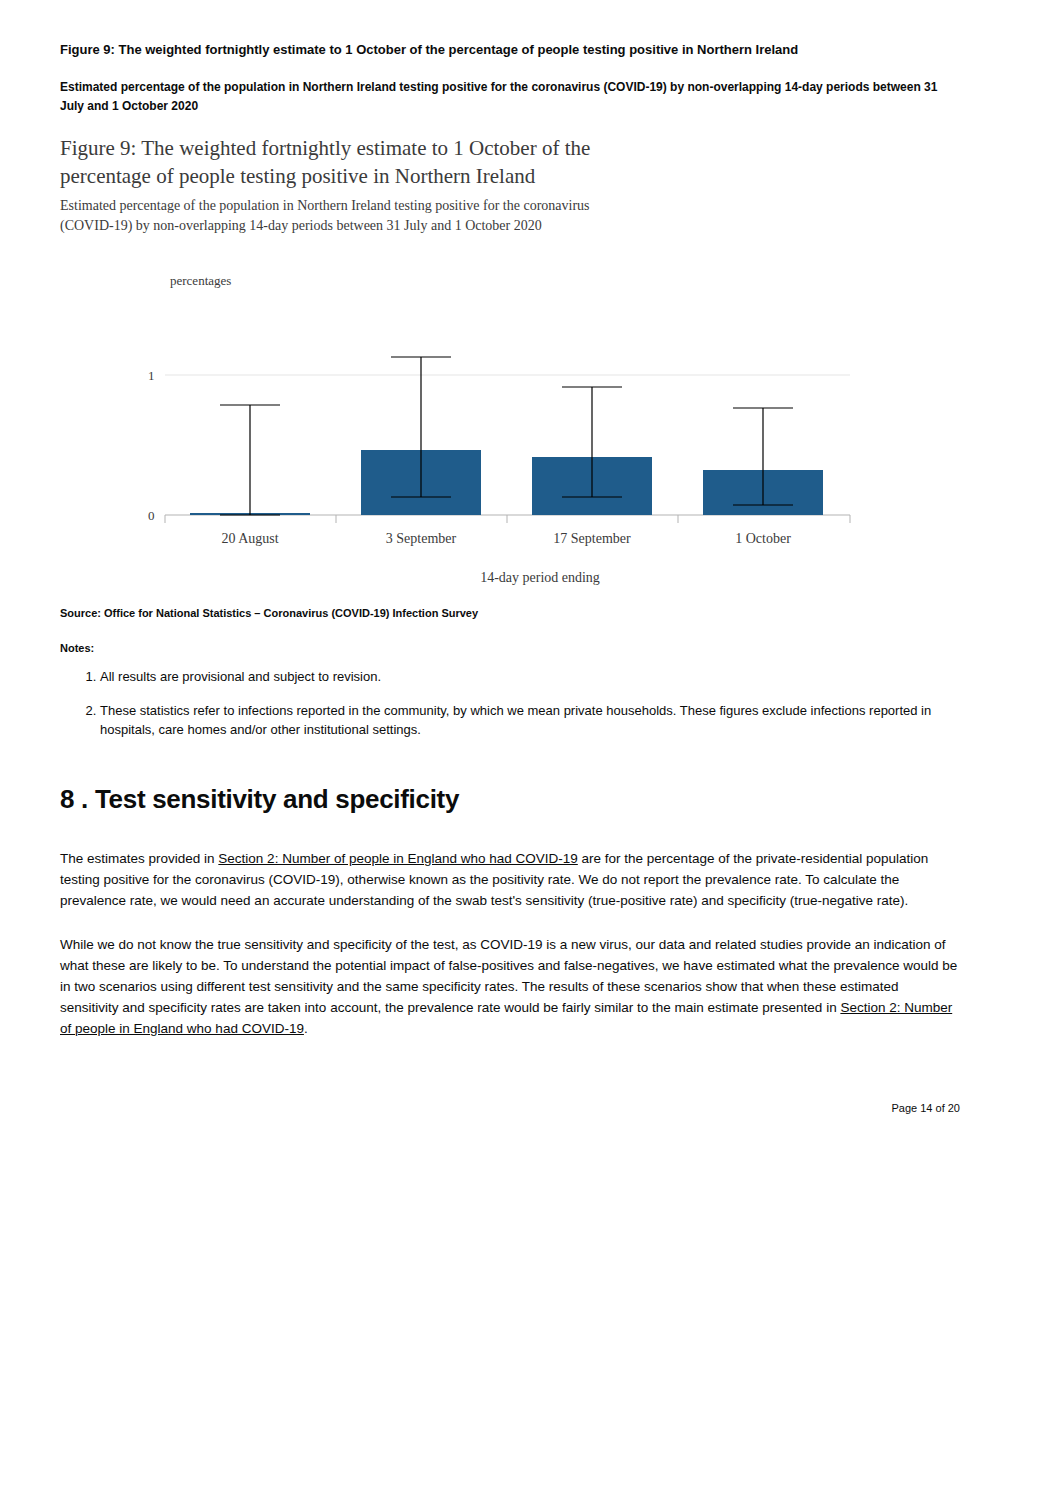Figure 9: The weighted fortnightly estimate to 1 October of the percentage of people testing positive in Northern Ireland
Estimated percentage of the population in Northern Ireland testing positive for the coronavirus (COVID-19) by non-overlapping 14-day periods between 31 July and 1 October 2020
Figure 9: The weighted fortnightly estimate to 1 October of the
percentage of people testing positive in Northern Ireland
Estimated percentage of the population in Northern Ireland testing positive for the coronavirus
(COVID-19) by non-overlapping 14-day periods between 31 July and 1 October 2020
percentages 1 0 20 August 3 September 17 September 1 October
14-day period ending
Source: Office for National Statistics – Coronavirus (COVID-19) Infection Survey
Notes:
All results are provisional and subject to revision.
These statistics refer to infections reported in the community, by which we mean private households. These figures exclude infections reported in hospitals, care homes and/or other institutional settings.
8 . Test sensitivity and specificity
The estimates provided in Section 2: Number of people in England who had COVID-19 are for the percentage of the private-residential population testing positive for the coronavirus (COVID-19), otherwise known as the positivity rate. We do not report the prevalence rate. To calculate the prevalence rate, we would need an accurate understanding of the swab test's sensitivity (true-positive rate) and specificity (true-negative rate).
While we do not know the true sensitivity and specificity of the test, as COVID-19 is a new virus, our data and related studies provide an indication of what these are likely to be. To understand the potential impact of false-positives and false-negatives, we have estimated what the prevalence would be in two scenarios using different test sensitivity and the same specificity rates. The results of these scenarios show that when these estimated sensitivity and specificity rates are taken into account, the prevalence rate would be fairly similar to the main estimate presented in Section 2: Number of people in England who had COVID-19.
Page 14 of 20